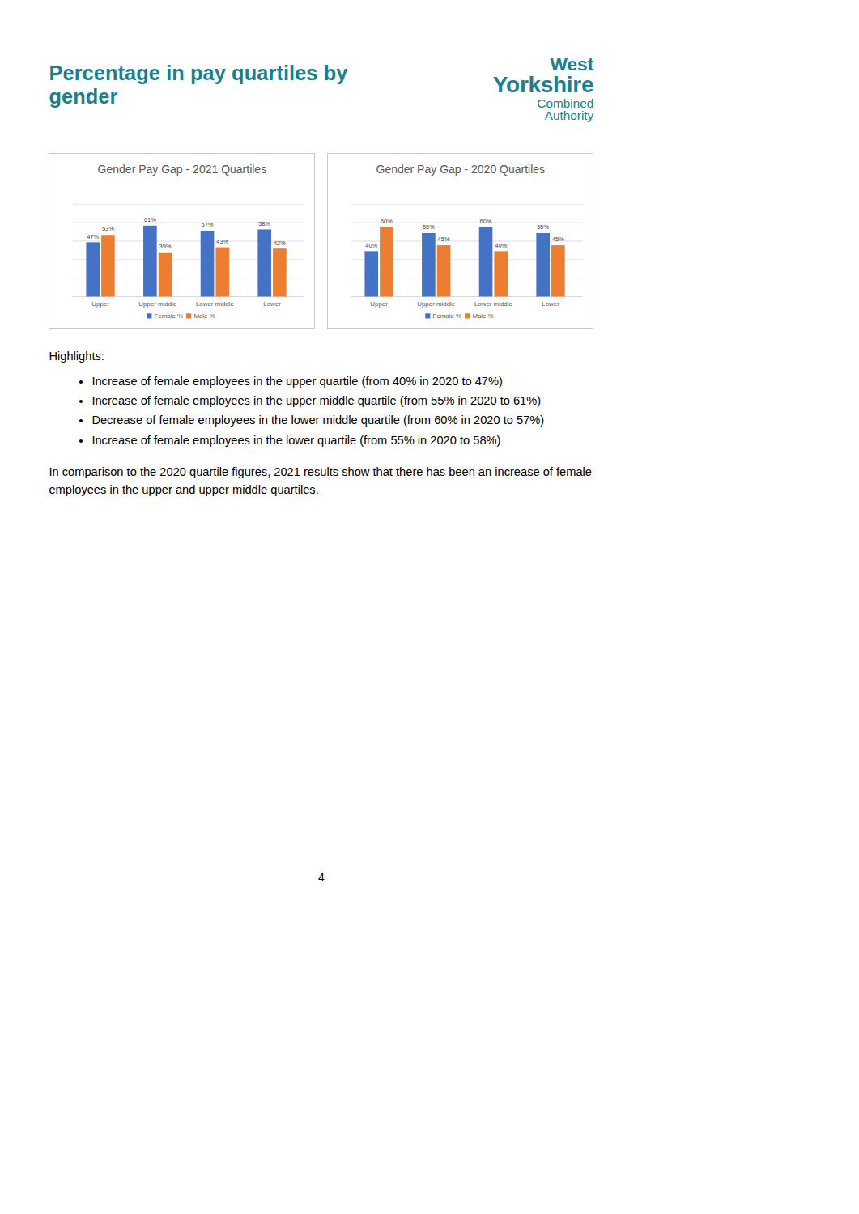Percentage in pay quartiles by gender
West Yorkshire Combined Authority
Gender Pay Gap - 2021 Quartiles
47% 53% 61% 39% 57% 43% 58% 42% Upper Upper middle Lower middle Lower Female % Male %
Gender Pay Gap - 2020 Quartiles
40% 60% 55% 45% 60% 40% 55% 45% Upper Upper middle Lower middle Lower Female % Male %
Highlights:
Increase of female employees in the upper quartile (from 40% in 2020 to 47%)
Increase of female employees in the upper middle quartile (from 55% in 2020 to 61%)
Decrease of female employees in the lower middle quartile (from 60% in 2020 to 57%)
Increase of female employees in the lower quartile (from 55% in 2020 to 58%)
In comparison to the 2020 quartile figures, 2021 results show that there has been an increase of female employees in the upper and upper middle quartiles.
4